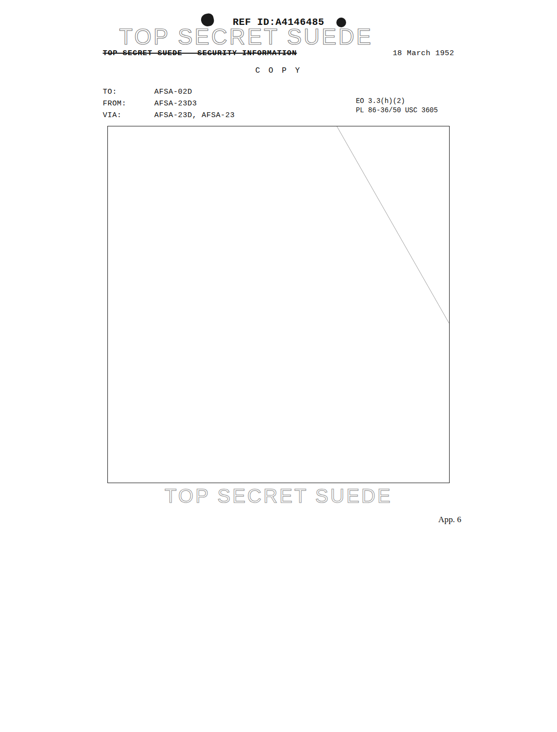REF ID:A4146485
TOP SECRET SUEDE
TOP SECRET SUEDE - SECURITY INFORMATION
18 March 1952
C O P Y
| TO: | AFSA-02D |
| FROM: | AFSA-23D3 |
| VIA: | AFSA-23D, AFSA-23 |
EO 3.3(h)(2)
PL 86-36/50 USC 3605
TOP SECRET SUEDE
App. 6